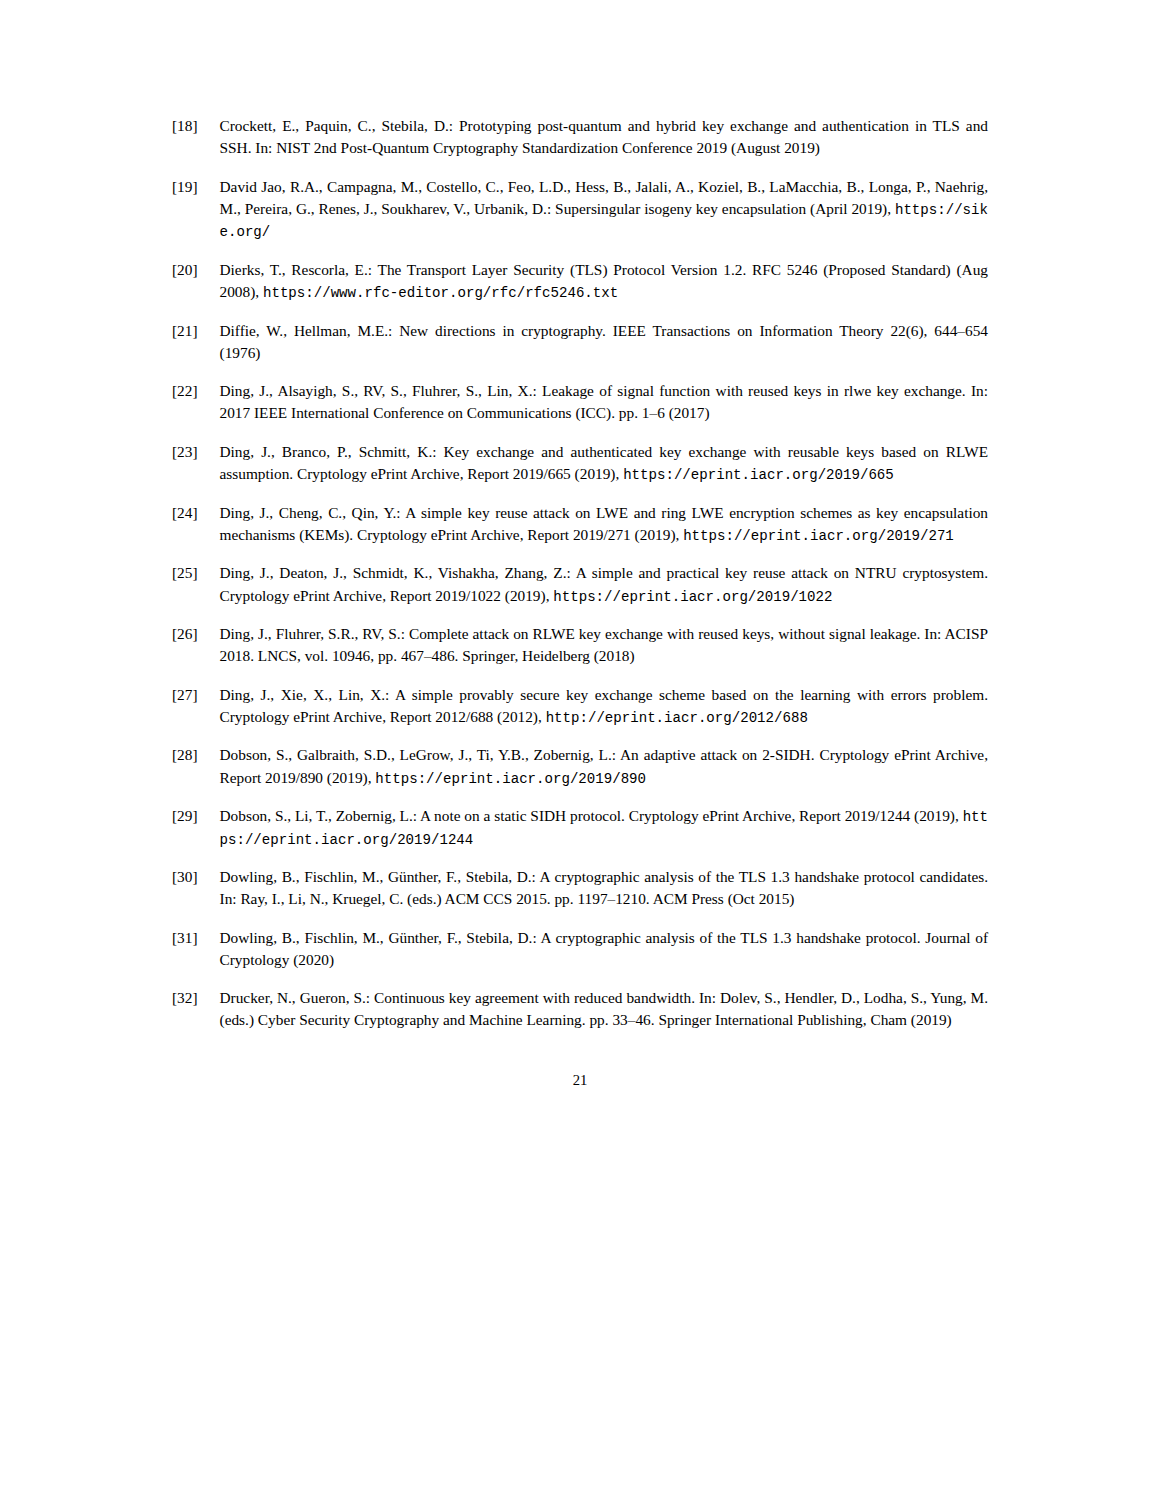[18] Crockett, E., Paquin, C., Stebila, D.: Prototyping post-quantum and hybrid key exchange and authentication in TLS and SSH. In: NIST 2nd Post-Quantum Cryptography Standardization Conference 2019 (August 2019)
[19] David Jao, R.A., Campagna, M., Costello, C., Feo, L.D., Hess, B., Jalali, A., Koziel, B., LaMacchia, B., Longa, P., Naehrig, M., Pereira, G., Renes, J., Soukharev, V., Urbanik, D.: Supersingular isogeny key encapsulation (April 2019), https://sike.org/
[20] Dierks, T., Rescorla, E.: The Transport Layer Security (TLS) Protocol Version 1.2. RFC 5246 (Proposed Standard) (Aug 2008), https://www.rfc-editor.org/rfc/rfc5246.txt
[21] Diffie, W., Hellman, M.E.: New directions in cryptography. IEEE Transactions on Information Theory 22(6), 644–654 (1976)
[22] Ding, J., Alsayigh, S., RV, S., Fluhrer, S., Lin, X.: Leakage of signal function with reused keys in rlwe key exchange. In: 2017 IEEE International Conference on Communications (ICC). pp. 1–6 (2017)
[23] Ding, J., Branco, P., Schmitt, K.: Key exchange and authenticated key exchange with reusable keys based on RLWE assumption. Cryptology ePrint Archive, Report 2019/665 (2019), https://eprint.iacr.org/2019/665
[24] Ding, J., Cheng, C., Qin, Y.: A simple key reuse attack on LWE and ring LWE encryption schemes as key encapsulation mechanisms (KEMs). Cryptology ePrint Archive, Report 2019/271 (2019), https://eprint.iacr.org/2019/271
[25] Ding, J., Deaton, J., Schmidt, K., Vishakha, Zhang, Z.: A simple and practical key reuse attack on NTRU cryptosystem. Cryptology ePrint Archive, Report 2019/1022 (2019), https://eprint.iacr.org/2019/1022
[26] Ding, J., Fluhrer, S.R., RV, S.: Complete attack on RLWE key exchange with reused keys, without signal leakage. In: ACISP 2018. LNCS, vol. 10946, pp. 467–486. Springer, Heidelberg (2018)
[27] Ding, J., Xie, X., Lin, X.: A simple provably secure key exchange scheme based on the learning with errors problem. Cryptology ePrint Archive, Report 2012/688 (2012), http://eprint.iacr.org/2012/688
[28] Dobson, S., Galbraith, S.D., LeGrow, J., Ti, Y.B., Zobernig, L.: An adaptive attack on 2-SIDH. Cryptology ePrint Archive, Report 2019/890 (2019), https://eprint.iacr.org/2019/890
[29] Dobson, S., Li, T., Zobernig, L.: A note on a static SIDH protocol. Cryptology ePrint Archive, Report 2019/1244 (2019), https://eprint.iacr.org/2019/1244
[30] Dowling, B., Fischlin, M., Günther, F., Stebila, D.: A cryptographic analysis of the TLS 1.3 handshake protocol candidates. In: Ray, I., Li, N., Kruegel, C. (eds.) ACM CCS 2015. pp. 1197–1210. ACM Press (Oct 2015)
[31] Dowling, B., Fischlin, M., Günther, F., Stebila, D.: A cryptographic analysis of the TLS 1.3 handshake protocol. Journal of Cryptology (2020)
[32] Drucker, N., Gueron, S.: Continuous key agreement with reduced bandwidth. In: Dolev, S., Hendler, D., Lodha, S., Yung, M. (eds.) Cyber Security Cryptography and Machine Learning. pp. 33–46. Springer International Publishing, Cham (2019)
21